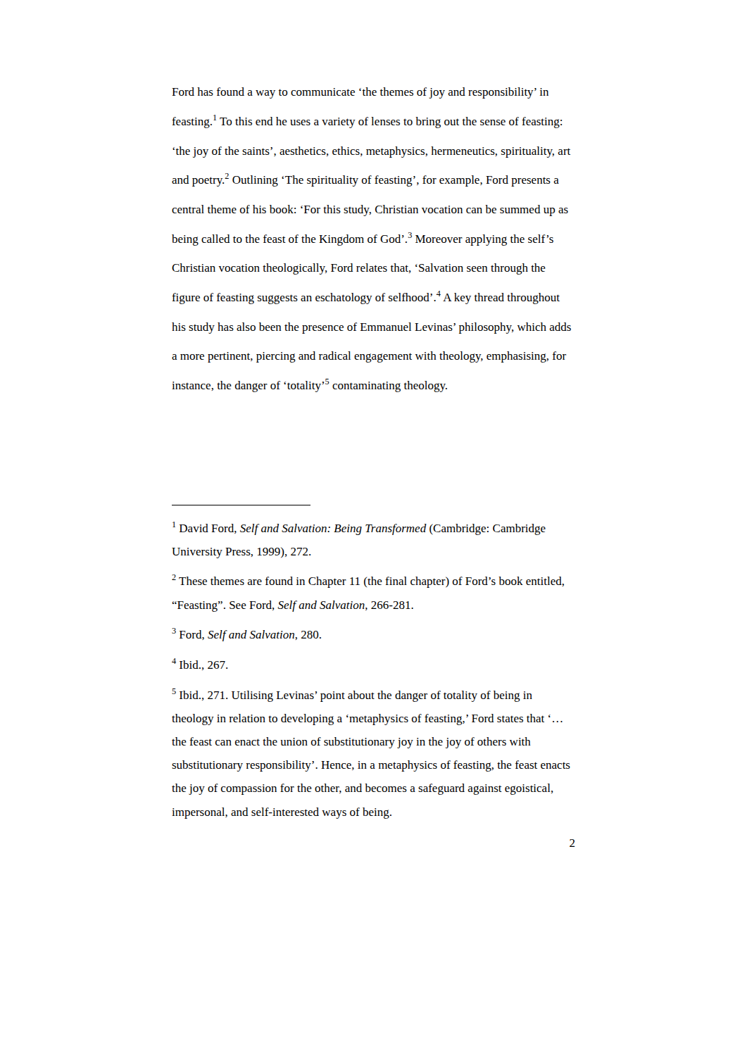Ford has found a way to communicate ‘the themes of joy and responsibility’ in feasting.1 To this end he uses a variety of lenses to bring out the sense of feasting: ‘the joy of the saints’, aesthetics, ethics, metaphysics, hermeneutics, spirituality, art and poetry.2 Outlining ‘The spirituality of feasting’, for example, Ford presents a central theme of his book: ‘For this study, Christian vocation can be summed up as being called to the feast of the Kingdom of God’.3 Moreover applying the self’s Christian vocation theologically, Ford relates that, ‘Salvation seen through the figure of feasting suggests an eschatology of selfhood’.4 A key thread throughout his study has also been the presence of Emmanuel Levinas’ philosophy, which adds a more pertinent, piercing and radical engagement with theology, emphasising, for instance, the danger of ‘totality’5 contaminating theology.
1 David Ford, Self and Salvation: Being Transformed (Cambridge: Cambridge University Press, 1999), 272.
2 These themes are found in Chapter 11 (the final chapter) of Ford’s book entitled, “Feasting”. See Ford, Self and Salvation, 266-281.
3 Ford, Self and Salvation, 280.
4 Ibid., 267.
5 Ibid., 271. Utilising Levinas’ point about the danger of totality of being in theology in relation to developing a ‘metaphysics of feasting,’ Ford states that ‘… the feast can enact the union of substitutionary joy in the joy of others with substitutionary responsibility’. Hence, in a metaphysics of feasting, the feast enacts the joy of compassion for the other, and becomes a safeguard against egoistical, impersonal, and self-interested ways of being.
2